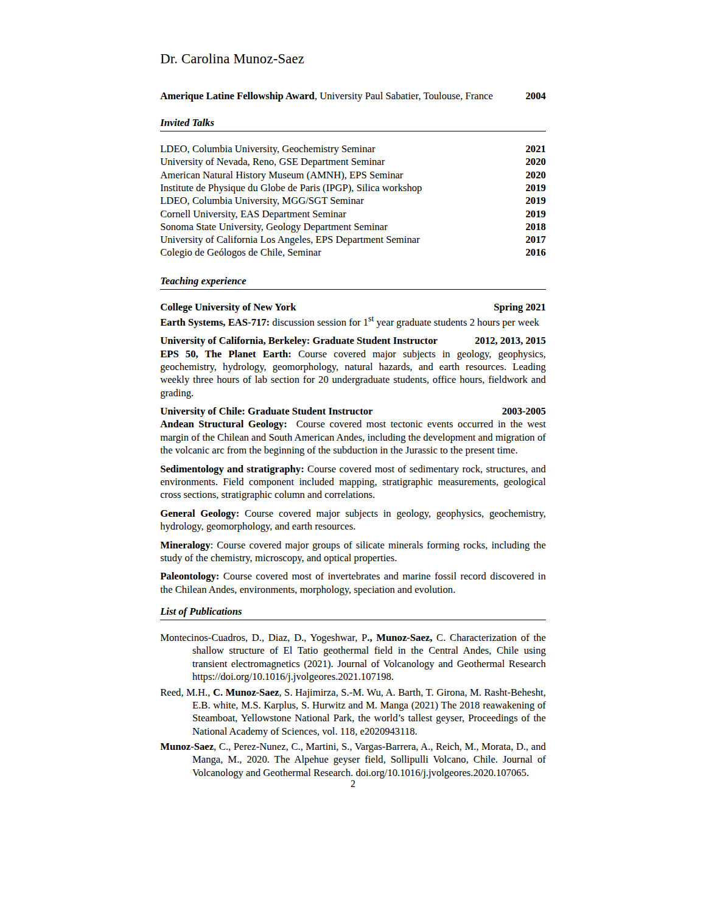Dr. Carolina Munoz-Saez
Amerique Latine Fellowship Award, University Paul Sabatier, Toulouse, France
2004
Invited Talks
| LDEO, Columbia University, Geochemistry Seminar | 2021 |
| University of Nevada, Reno, GSE Department Seminar | 2020 |
| American Natural History Museum (AMNH), EPS Seminar | 2020 |
| Institute de Physique du Globe de Paris (IPGP), Silica workshop | 2019 |
| LDEO, Columbia University, MGG/SGT Seminar | 2019 |
| Cornell University, EAS Department Seminar | 2019 |
| Sonoma State University, Geology Department Seminar | 2018 |
| University of California Los Angeles, EPS Department Seminar | 2017 |
| Colegio de Geólogos de Chile, Seminar | 2016 |
Teaching experience
College University of New York
Spring 2021
Earth Systems, EAS-717: discussion session for 1st year graduate students 2 hours per week
University of California, Berkeley: Graduate Student Instructor
2012, 2013, 2015
EPS 50, The Planet Earth: Course covered major subjects in geology, geophysics, geochemistry, hydrology, geomorphology, natural hazards, and earth resources. Leading weekly three hours of lab section for 20 undergraduate students, office hours, fieldwork and grading.
University of Chile: Graduate Student Instructor
2003-2005
Andean Structural Geology: Course covered most tectonic events occurred in the west margin of the Chilean and South American Andes, including the development and migration of the volcanic arc from the beginning of the subduction in the Jurassic to the present time.
Sedimentology and stratigraphy: Course covered most of sedimentary rock, structures, and environments. Field component included mapping, stratigraphic measurements, geological cross sections, stratigraphic column and correlations.
General Geology: Course covered major subjects in geology, geophysics, geochemistry, hydrology, geomorphology, and earth resources.
Mineralogy: Course covered major groups of silicate minerals forming rocks, including the study of the chemistry, microscopy, and optical properties.
Paleontology: Course covered most of invertebrates and marine fossil record discovered in the Chilean Andes, environments, morphology, speciation and evolution.
List of Publications
Montecinos-Cuadros, D., Diaz, D., Yogeshwar, P., Munoz-Saez, C. Characterization of the shallow structure of El Tatio geothermal field in the Central Andes, Chile using transient electromagnetics (2021). Journal of Volcanology and Geothermal Research https://doi.org/10.1016/j.jvolgeores.2021.107198.
Reed, M.H., C. Munoz-Saez, S. Hajimirza, S.-M. Wu, A. Barth, T. Girona, M. Rasht-Behesht, E.B. white, M.S. Karplus, S. Hurwitz and M. Manga (2021) The 2018 reawakening of Steamboat, Yellowstone National Park, the world’s tallest geyser, Proceedings of the National Academy of Sciences, vol. 118, e2020943118.
Munoz-Saez, C., Perez-Nunez, C., Martini, S., Vargas-Barrera, A., Reich, M., Morata, D., and Manga, M., 2020. The Alpehue geyser field, Sollipulli Volcano, Chile. Journal of Volcanology and Geothermal Research. doi.org/10.1016/j.jvolgeores.2020.107065.
2